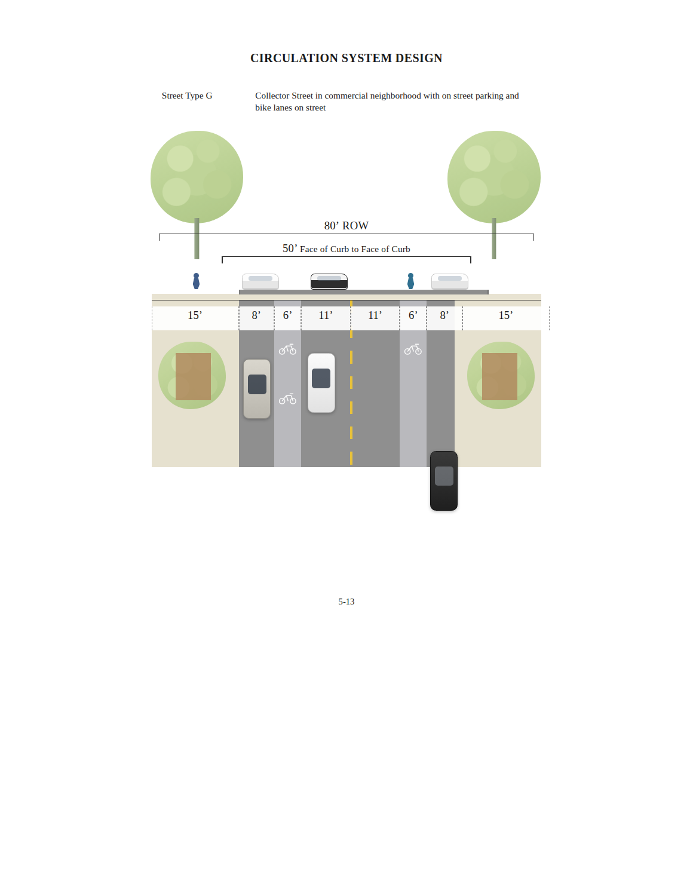Circulation System Design
Street Type G
Collector Street in commercial neighborhood with on street parking and bike lanes on street
80’ ROW
50’ Face of Curb to Face of Curb
15’
8’
6’
11’
11’
6’
8’
15’
5-13